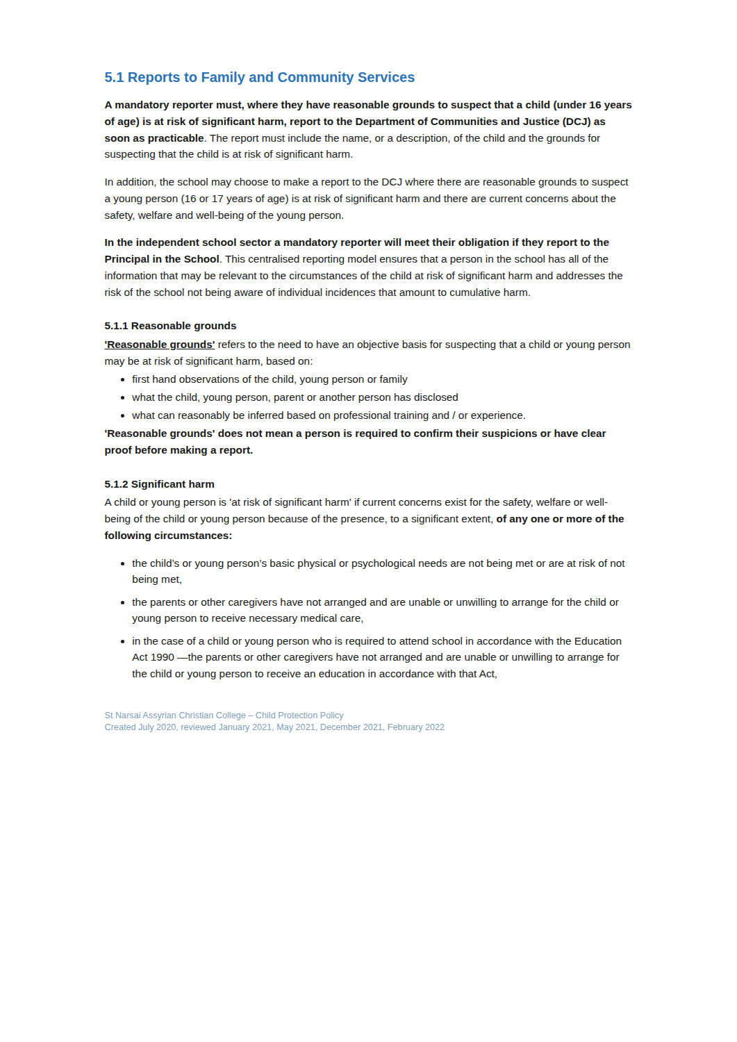5.1 Reports to Family and Community Services
A mandatory reporter must, where they have reasonable grounds to suspect that a child (under 16 years of age) is at risk of significant harm, report to the Department of Communities and Justice (DCJ) as soon as practicable. The report must include the name, or a description, of the child and the grounds for suspecting that the child is at risk of significant harm.
In addition, the school may choose to make a report to the DCJ where there are reasonable grounds to suspect a young person (16 or 17 years of age) is at risk of significant harm and there are current concerns about the safety, welfare and well-being of the young person.
In the independent school sector a mandatory reporter will meet their obligation if they report to the Principal in the School. This centralised reporting model ensures that a person in the school has all of the information that may be relevant to the circumstances of the child at risk of significant harm and addresses the risk of the school not being aware of individual incidences that amount to cumulative harm.
5.1.1 Reasonable grounds
'Reasonable grounds' refers to the need to have an objective basis for suspecting that a child or young person may be at risk of significant harm, based on:
first hand observations of the child, young person or family
what the child, young person, parent or another person has disclosed
what can reasonably be inferred based on professional training and / or experience.
'Reasonable grounds' does not mean a person is required to confirm their suspicions or have clear proof before making a report.
5.1.2 Significant harm
A child or young person is 'at risk of significant harm' if current concerns exist for the safety, welfare or well-being of the child or young person because of the presence, to a significant extent, of any one or more of the following circumstances:
the child’s or young person’s basic physical or psychological needs are not being met or are at risk of not being met,
the parents or other caregivers have not arranged and are unable or unwilling to arrange for the child or young person to receive necessary medical care,
in the case of a child or young person who is required to attend school in accordance with the Education Act 1990 —the parents or other caregivers have not arranged and are unable or unwilling to arrange for the child or young person to receive an education in accordance with that Act,
St Narsai Assyrian Christian College – Child Protection Policy
Created July 2020, reviewed January 2021, May 2021, December 2021, February 2022